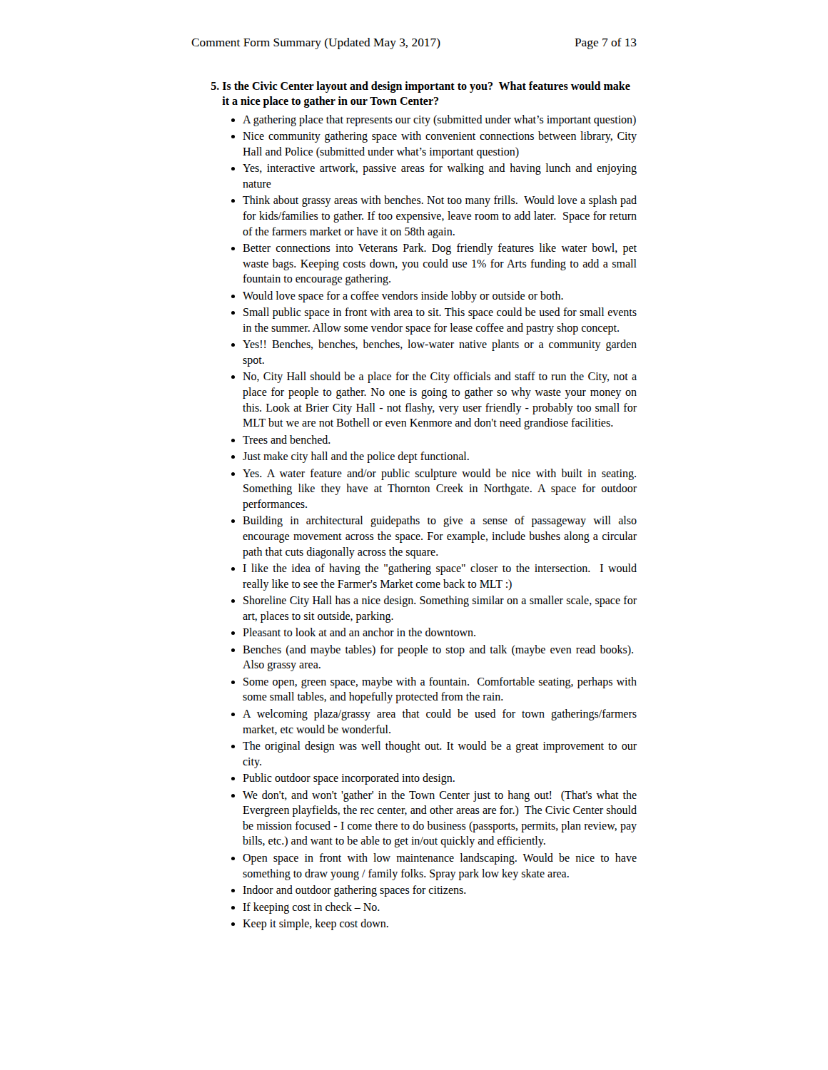Comment Form Summary (Updated May 3, 2017)
Page 7 of 13
Is the Civic Center layout and design important to you? What features would make it a nice place to gather in our Town Center?
A gathering place that represents our city (submitted under what’s important question)
Nice community gathering space with convenient connections between library, City Hall and Police (submitted under what’s important question)
Yes, interactive artwork, passive areas for walking and having lunch and enjoying nature
Think about grassy areas with benches. Not too many frills. Would love a splash pad for kids/families to gather. If too expensive, leave room to add later. Space for return of the farmers market or have it on 58th again.
Better connections into Veterans Park. Dog friendly features like water bowl, pet waste bags. Keeping costs down, you could use 1% for Arts funding to add a small fountain to encourage gathering.
Would love space for a coffee vendors inside lobby or outside or both.
Small public space in front with area to sit. This space could be used for small events in the summer. Allow some vendor space for lease coffee and pastry shop concept.
Yes!! Benches, benches, benches, low-water native plants or a community garden spot.
No, City Hall should be a place for the City officials and staff to run the City, not a place for people to gather. No one is going to gather so why waste your money on this. Look at Brier City Hall - not flashy, very user friendly - probably too small for MLT but we are not Bothell or even Kenmore and don't need grandiose facilities.
Trees and benched.
Just make city hall and the police dept functional.
Yes. A water feature and/or public sculpture would be nice with built in seating. Something like they have at Thornton Creek in Northgate. A space for outdoor performances.
Building in architectural guidepaths to give a sense of passageway will also encourage movement across the space. For example, include bushes along a circular path that cuts diagonally across the square.
I like the idea of having the "gathering space" closer to the intersection. I would really like to see the Farmer's Market come back to MLT :)
Shoreline City Hall has a nice design. Something similar on a smaller scale, space for art, places to sit outside, parking.
Pleasant to look at and an anchor in the downtown.
Benches (and maybe tables) for people to stop and talk (maybe even read books). Also grassy area.
Some open, green space, maybe with a fountain. Comfortable seating, perhaps with some small tables, and hopefully protected from the rain.
A welcoming plaza/grassy area that could be used for town gatherings/farmers market, etc would be wonderful.
The original design was well thought out. It would be a great improvement to our city.
Public outdoor space incorporated into design.
We don't, and won't 'gather' in the Town Center just to hang out! (That's what the Evergreen playfields, the rec center, and other areas are for.) The Civic Center should be mission focused - I come there to do business (passports, permits, plan review, pay bills, etc.) and want to be able to get in/out quickly and efficiently.
Open space in front with low maintenance landscaping. Would be nice to have something to draw young / family folks. Spray park low key skate area.
Indoor and outdoor gathering spaces for citizens.
If keeping cost in check – No.
Keep it simple, keep cost down.